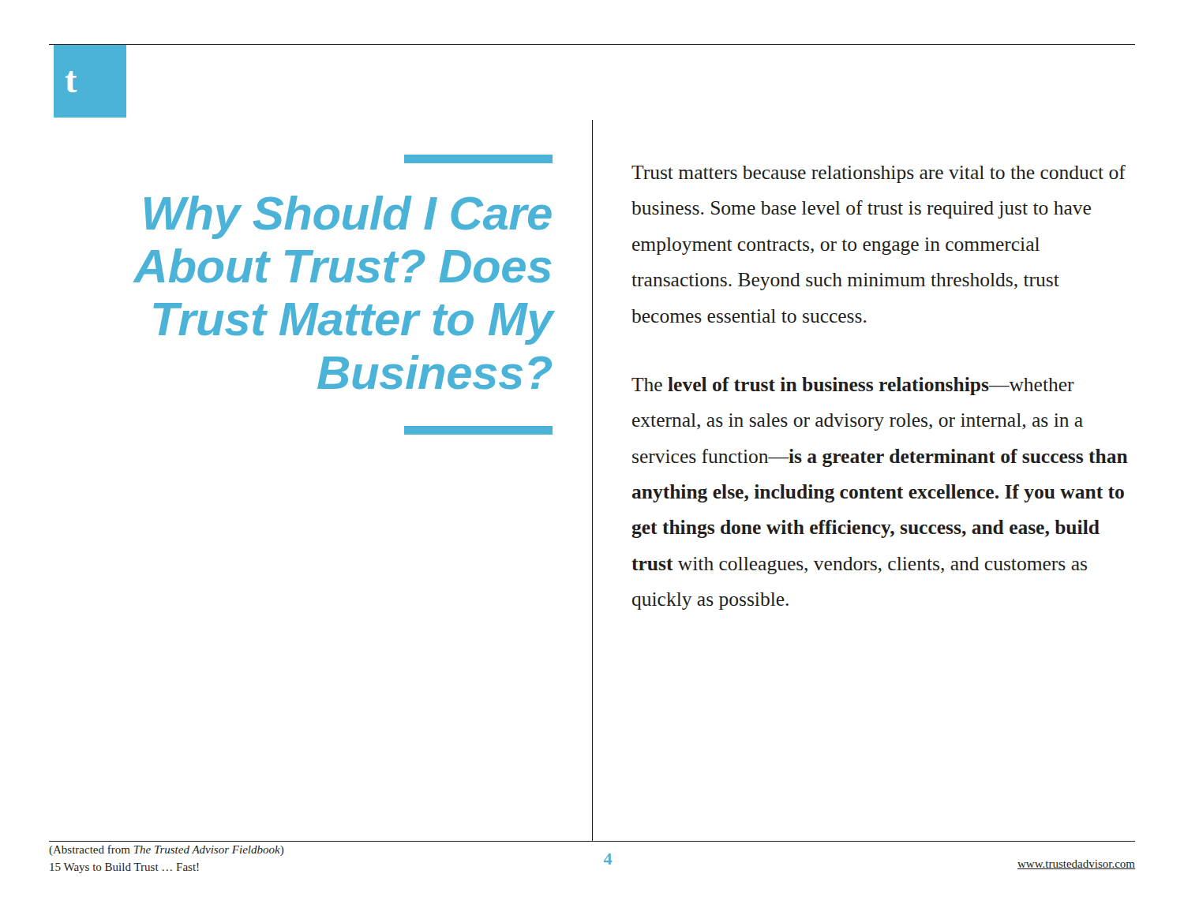tA
Why Should I Care About Trust? Does Trust Matter to My Business?
Trust matters because relationships are vital to the conduct of business. Some base level of trust is required just to have employment contracts, or to engage in commercial transactions. Beyond such minimum thresholds, trust becomes essential to success.
The level of trust in business relationships—whether external, as in sales or advisory roles, or internal, as in a services function—is a greater determinant of success than anything else, including content excellence. If you want to get things done with efficiency, success, and ease, build trust with colleagues, vendors, clients, and customers as quickly as possible.
(Abstracted from The Trusted Advisor Fieldbook)
15 Ways to Build Trust … Fast!
4
www.trustedadvisor.com